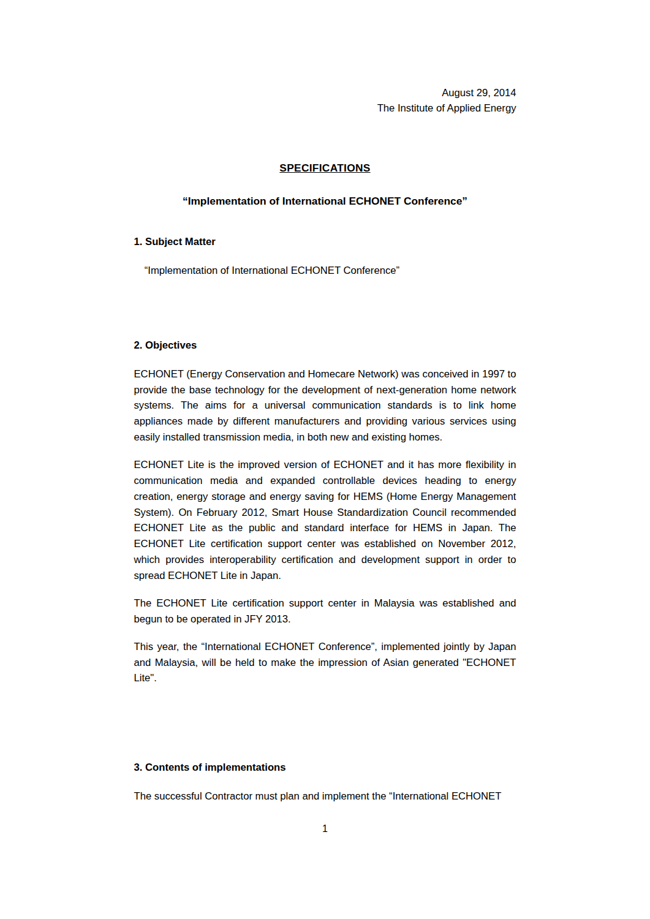August 29, 2014
The Institute of Applied Energy
SPECIFICATIONS
“Implementation of International ECHONET Conference”
1. Subject Matter
“Implementation of International ECHONET Conference”
2. Objectives
ECHONET (Energy Conservation and Homecare Network) was conceived in 1997 to provide the base technology for the development of next-generation home network systems. The aims for a universal communication standards is to link home appliances made by different manufacturers and providing various services using easily installed transmission media, in both new and existing homes.
ECHONET Lite is the improved version of ECHONET and it has more flexibility in communication media and expanded controllable devices heading to energy creation, energy storage and energy saving for HEMS (Home Energy Management System). On February 2012, Smart House Standardization Council recommended ECHONET Lite as the public and standard interface for HEMS in Japan. The ECHONET Lite certification support center was established on November 2012, which provides interoperability certification and development support in order to spread ECHONET Lite in Japan.
The ECHONET Lite certification support center in Malaysia was established and begun to be operated in JFY 2013.
This year, the “International ECHONET Conference”, implemented jointly by Japan and Malaysia, will be held to make the impression of Asian generated "ECHONET Lite".
3. Contents of implementations
The successful Contractor must plan and implement the “International ECHONET
1